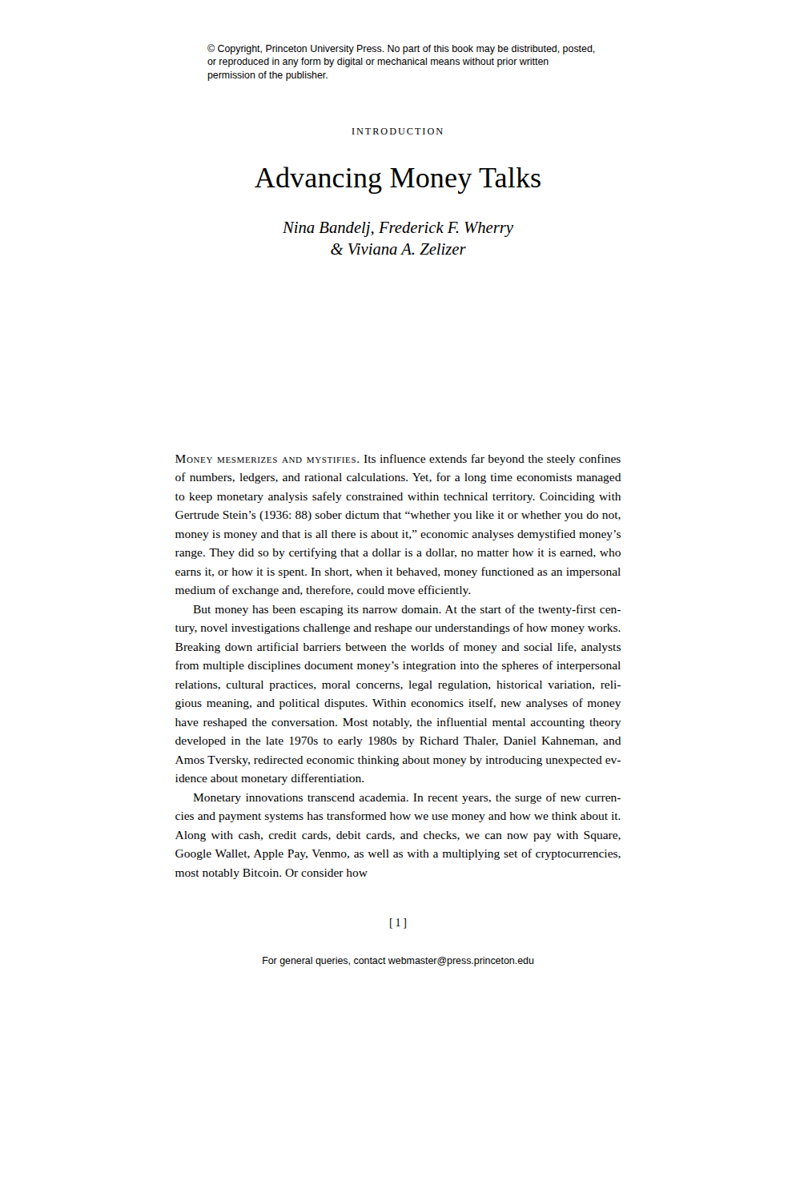© Copyright, Princeton University Press. No part of this book may be distributed, posted, or reproduced in any form by digital or mechanical means without prior written permission of the publisher.
Introduction
Advancing Money Talks
Nina Bandelj, Frederick F. Wherry
& Viviana A. Zelizer
Money mesmerizes and mystifies. Its influence extends far beyond the steely confines of numbers, ledgers, and rational calculations. Yet, for a long time economists managed to keep monetary analysis safely constrained within technical territory. Coinciding with Gertrude Stein’s (1936: 88) sober dictum that “whether you like it or whether you do not, money is money and that is all there is about it,” economic analyses demystified money’s range. They did so by certifying that a dollar is a dollar, no matter how it is earned, who earns it, or how it is spent. In short, when it behaved, money functioned as an impersonal medium of exchange and, therefore, could move efficiently.
But money has been escaping its narrow domain. At the start of the twenty-first century, novel investigations challenge and reshape our understandings of how money works. Breaking down artificial barriers between the worlds of money and social life, analysts from multiple disciplines document money’s integration into the spheres of interpersonal relations, cultural practices, moral concerns, legal regulation, historical variation, religious meaning, and political disputes. Within economics itself, new analyses of money have reshaped the conversation. Most notably, the influential mental accounting theory developed in the late 1970s to early 1980s by Richard Thaler, Daniel Kahneman, and Amos Tversky, redirected economic thinking about money by introducing unexpected evidence about monetary differentiation.
Monetary innovations transcend academia. In recent years, the surge of new currencies and payment systems has transformed how we use money and how we think about it. Along with cash, credit cards, debit cards, and checks, we can now pay with Square, Google Wallet, Apple Pay, Venmo, as well as with a multiplying set of cryptocurrencies, most notably Bitcoin. Or consider how
[ 1 ]
For general queries, contact webmaster@press.princeton.edu